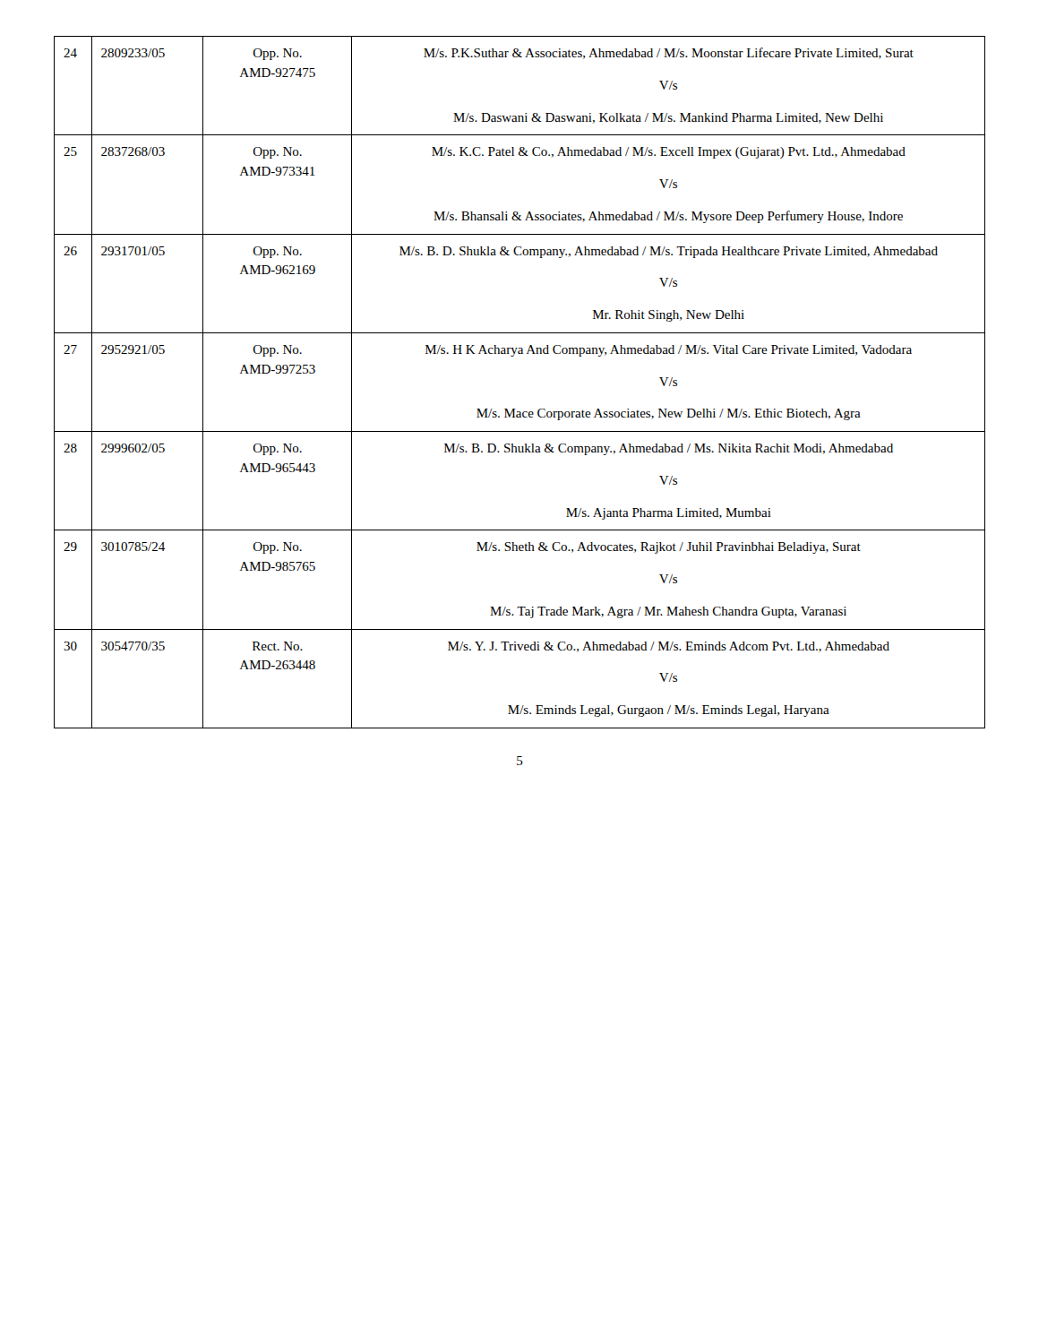| 24 | 2809233/05 | Opp. No. AMD-927475 | M/s. P.K.Suthar & Associates, Ahmedabad / M/s. Moonstar Lifecare Private Limited, Surat V/s M/s. Daswani & Daswani, Kolkata / M/s. Mankind Pharma Limited, New Delhi |
| 25 | 2837268/03 | Opp. No. AMD-973341 | M/s. K.C. Patel & Co., Ahmedabad / M/s. Excell Impex (Gujarat) Pvt. Ltd., Ahmedabad V/s M/s. Bhansali & Associates, Ahmedabad / M/s. Mysore Deep Perfumery House, Indore |
| 26 | 2931701/05 | Opp. No. AMD-962169 | M/s. B. D. Shukla & Company., Ahmedabad / M/s. Tripada Healthcare Private Limited, Ahmedabad V/s Mr. Rohit Singh, New Delhi |
| 27 | 2952921/05 | Opp. No. AMD-997253 | M/s. H K Acharya And Company, Ahmedabad / M/s. Vital Care Private Limited, Vadodara V/s M/s. Mace Corporate Associates, New Delhi / M/s. Ethic Biotech, Agra |
| 28 | 2999602/05 | Opp. No. AMD-965443 | M/s. B. D. Shukla & Company., Ahmedabad / Ms. Nikita Rachit Modi, Ahmedabad V/s M/s. Ajanta Pharma Limited, Mumbai |
| 29 | 3010785/24 | Opp. No. AMD-985765 | M/s. Sheth & Co., Advocates, Rajkot / Juhil Pravinbhai Beladiya, Surat V/s M/s. Taj Trade Mark, Agra / Mr. Mahesh Chandra Gupta, Varanasi |
| 30 | 3054770/35 | Rect. No. AMD-263448 | M/s. Y. J. Trivedi & Co., Ahmedabad / M/s. Eminds Adcom Pvt. Ltd., Ahmedabad V/s M/s. Eminds Legal, Gurgaon / M/s. Eminds Legal, Haryana |
5